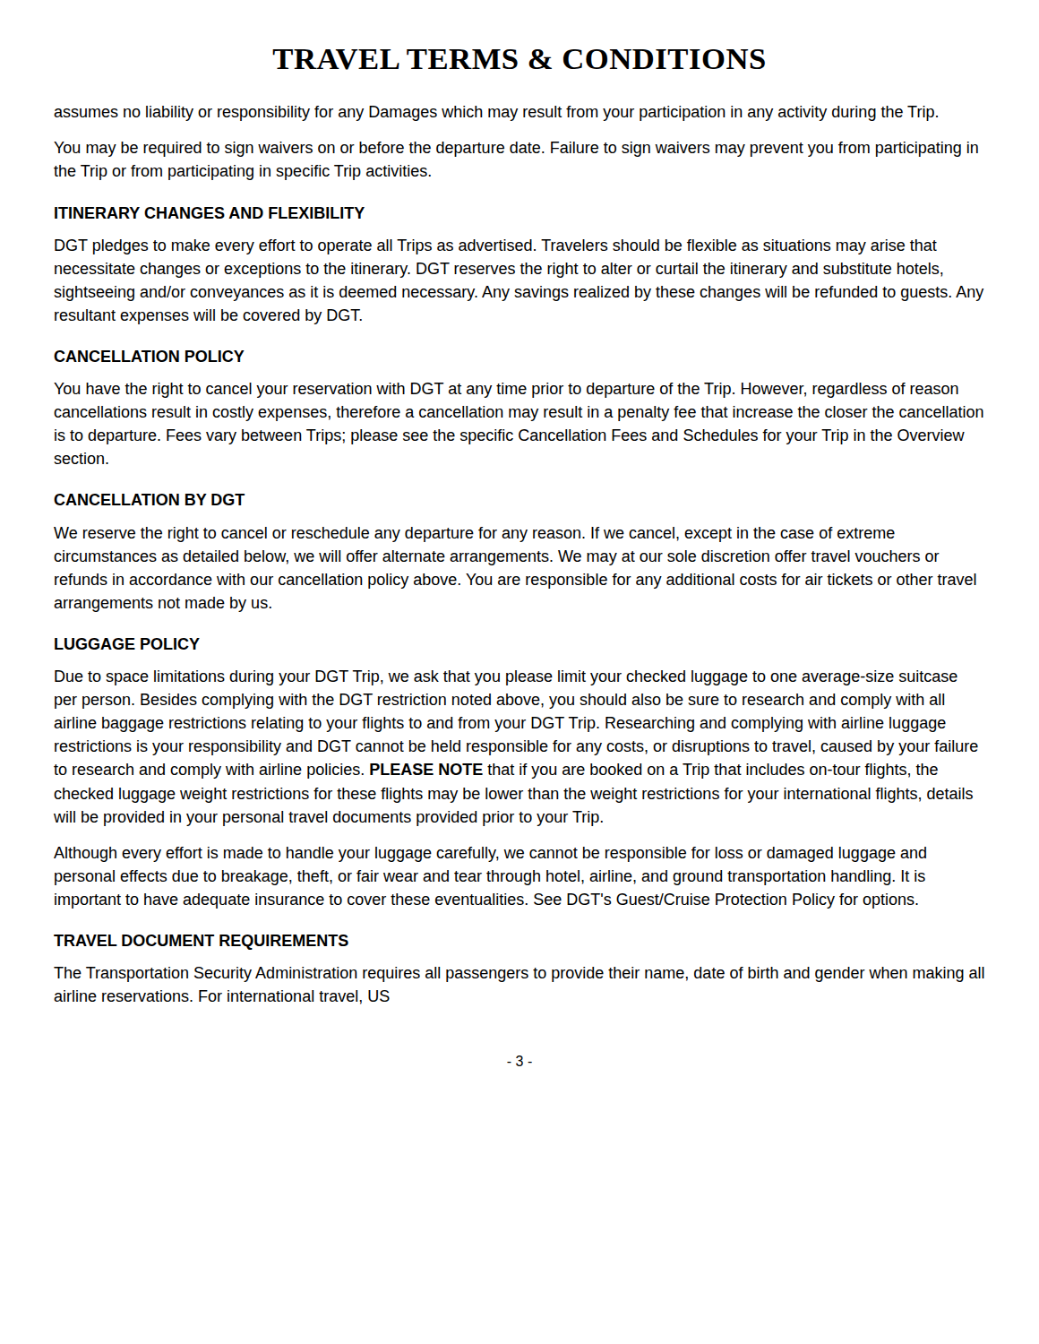TRAVEL TERMS & CONDITIONS
assumes no liability or responsibility for any Damages which may result from your participation in any activity during the Trip.
You may be required to sign waivers on or before the departure date. Failure to sign waivers may prevent you from participating in the Trip or from participating in specific Trip activities.
Itinerary Changes and Flexibility
DGT pledges to make every effort to operate all Trips as advertised. Travelers should be flexible as situations may arise that necessitate changes or exceptions to the itinerary. DGT reserves the right to alter or curtail the itinerary and substitute hotels, sightseeing and/or conveyances as it is deemed necessary. Any savings realized by these changes will be refunded to guests. Any resultant expenses will be covered by DGT.
Cancellation Policy
You have the right to cancel your reservation with DGT at any time prior to departure of the Trip. However, regardless of reason cancellations result in costly expenses, therefore a cancellation may result in a penalty fee that increase the closer the cancellation is to departure. Fees vary between Trips; please see the specific Cancellation Fees and Schedules for your Trip in the Overview section.
Cancellation by DGT
We reserve the right to cancel or reschedule any departure for any reason. If we cancel, except in the case of extreme circumstances as detailed below, we will offer alternate arrangements. We may at our sole discretion offer travel vouchers or refunds in accordance with our cancellation policy above. You are responsible for any additional costs for air tickets or other travel arrangements not made by us.
Luggage Policy
Due to space limitations during your DGT Trip, we ask that you please limit your checked luggage to one average-size suitcase per person. Besides complying with the DGT restriction noted above, you should also be sure to research and comply with all airline baggage restrictions relating to your flights to and from your DGT Trip. Researching and complying with airline luggage restrictions is your responsibility and DGT cannot be held responsible for any costs, or disruptions to travel, caused by your failure to research and comply with airline policies. PLEASE NOTE that if you are booked on a Trip that includes on-tour flights, the checked luggage weight restrictions for these flights may be lower than the weight restrictions for your international flights, details will be provided in your personal travel documents provided prior to your Trip.
Although every effort is made to handle your luggage carefully, we cannot be responsible for loss or damaged luggage and personal effects due to breakage, theft, or fair wear and tear through hotel, airline, and ground transportation handling. It is important to have adequate insurance to cover these eventualities. See DGT's Guest/Cruise Protection Policy for options.
Travel Document Requirements
The Transportation Security Administration requires all passengers to provide their name, date of birth and gender when making all airline reservations. For international travel, US
- 3 -